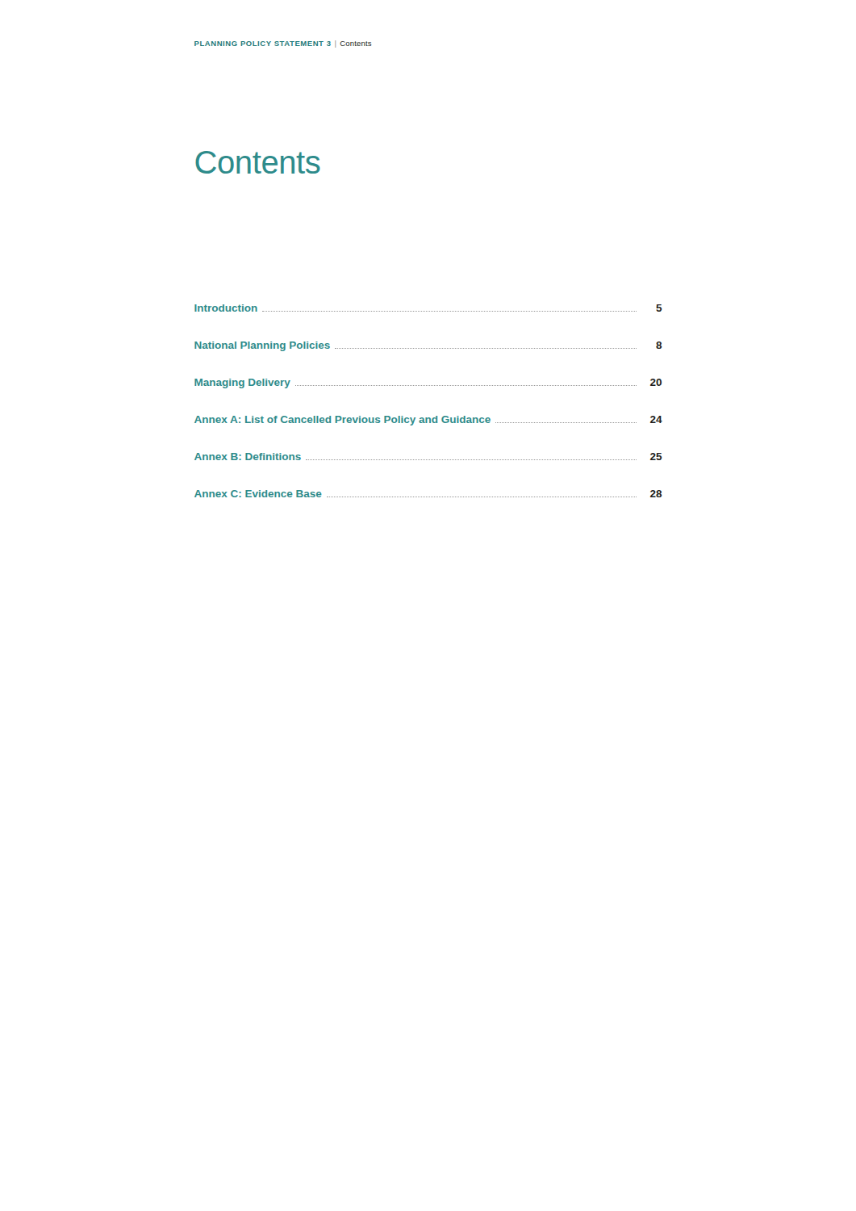PLANNING POLICY STATEMENT 3|Contents
Contents
Introduction 5
National Planning Policies 8
Managing Delivery 20
Annex A: List of Cancelled Previous Policy and Guidance 24
Annex B: Definitions 25
Annex C: Evidence Base 28